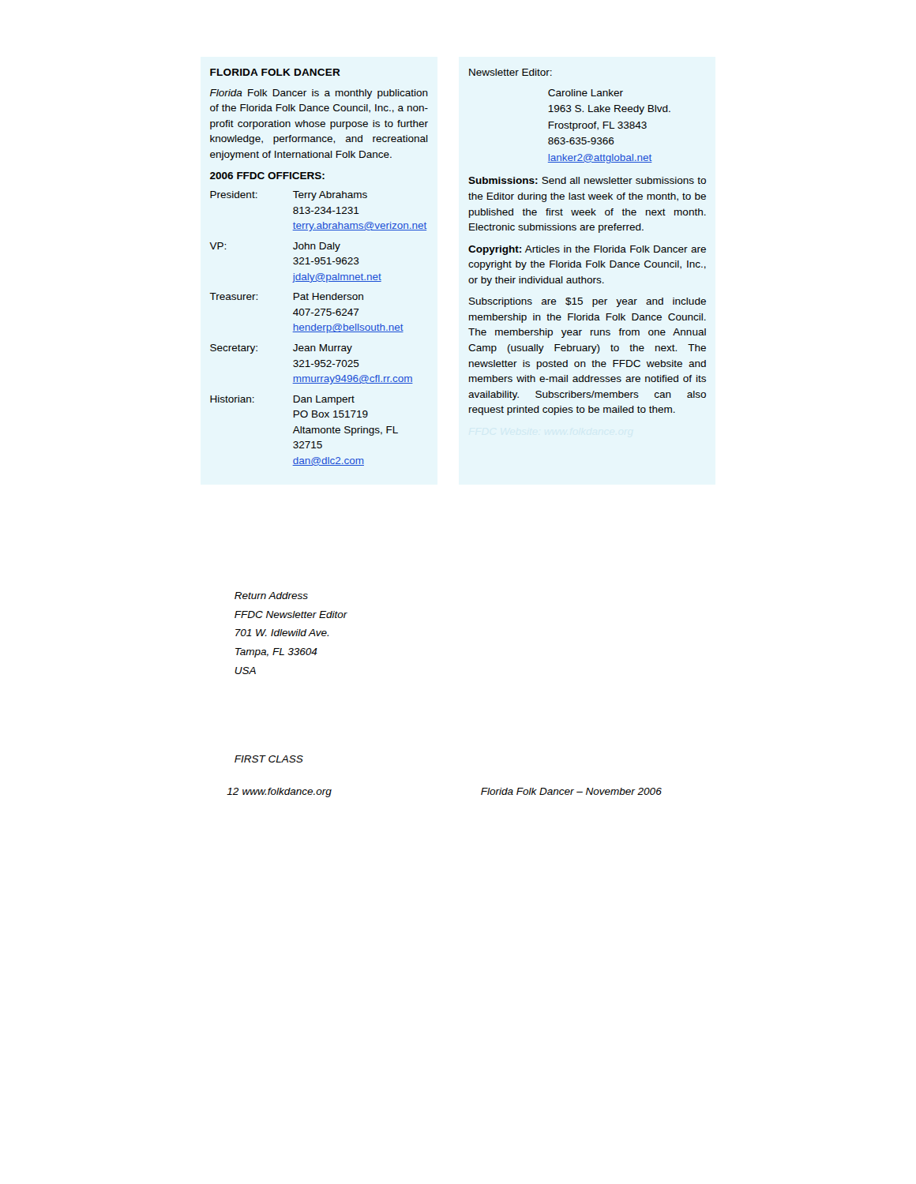FLORIDA FOLK DANCER
Florida Folk Dancer is a monthly publication of the Florida Folk Dance Council, Inc., a non-profit corporation whose purpose is to further knowledge, performance, and recreational enjoyment of International Folk Dance.
2006 FFDC OFFICERS:
| President: | Terry Abrahams 813-234-1231 terry.abrahams@verizon.net |
| VP: | John Daly 321-951-9623 jdaly@palmnet.net |
| Treasurer: | Pat Henderson 407-275-6247 henderp@bellsouth.net |
| Secretary: | Jean Murray 321-952-7025 mmurray9496@cfl.rr.com |
| Historian: | Dan Lampert PO Box 151719 Altamonte Springs, FL 32715 dan@dlc2.com |
Newsletter Editor:
Caroline Lanker
1963 S. Lake Reedy Blvd.
Frostproof, FL 33843
863-635-9366
lanker2@attglobal.net
Submissions: Send all newsletter submissions to the Editor during the last week of the month, to be published the first week of the next month. Electronic submissions are preferred.
Copyright: Articles in the Florida Folk Dancer are copyright by the Florida Folk Dance Council, Inc., or by their individual authors.
Subscriptions are $15 per year and include membership in the Florida Folk Dance Council. The membership year runs from one Annual Camp (usually February) to the next. The newsletter is posted on the FFDC website and members with e-mail addresses are notified of its availability. Subscribers/members can also request printed copies to be mailed to them.
FFDC Website: www.folkdance.org
Return Address
FFDC Newsletter Editor
701 W. Idlewild Ave.
Tampa, FL 33604
USA
FIRST CLASS
12
www.folkdance.org
Florida Folk Dancer – November 2006